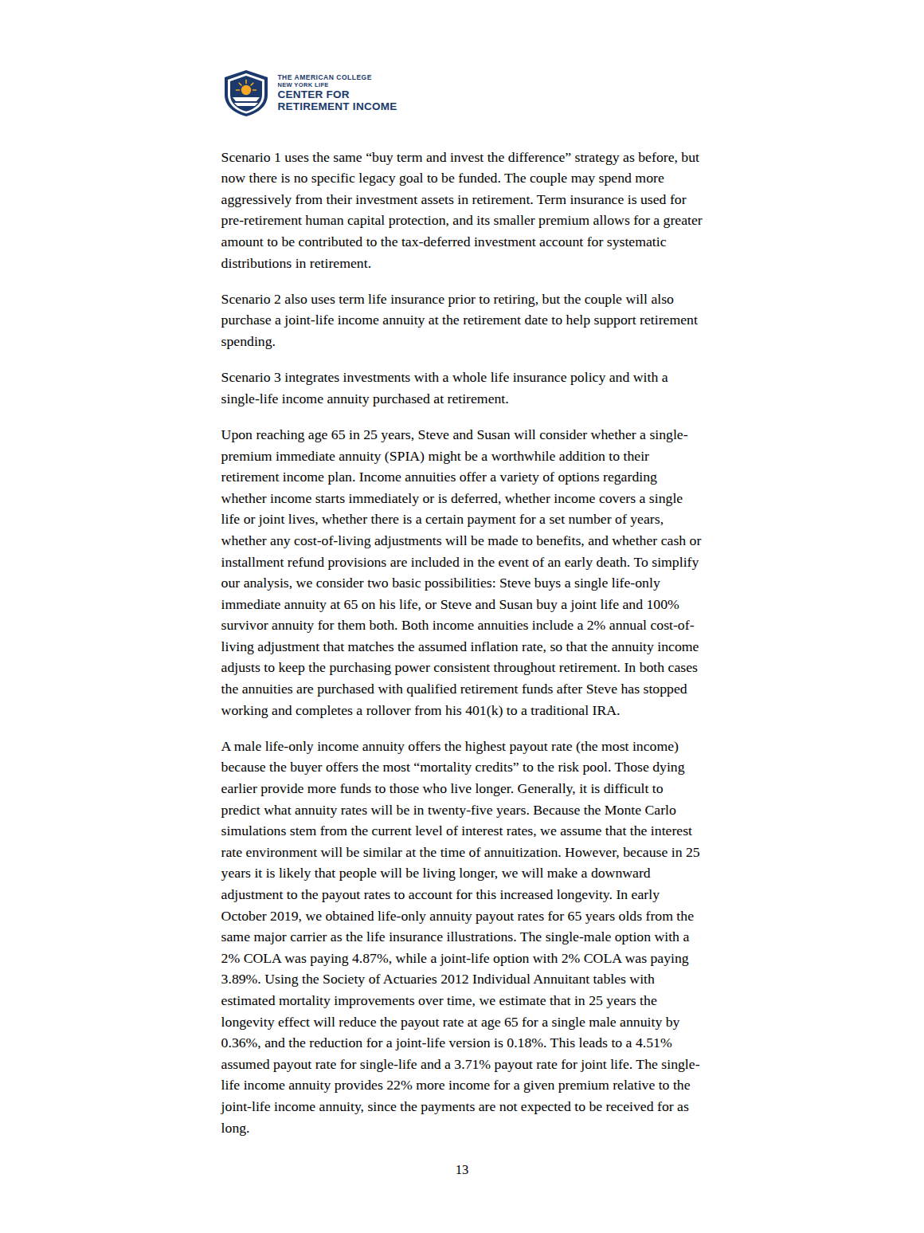THE AMERICAN COLLEGE
NEW YORK LIFE
CENTER FOR
RETIREMENT INCOME
Scenario 1 uses the same “buy term and invest the difference” strategy as before, but now there is no specific legacy goal to be funded. The couple may spend more aggressively from their investment assets in retirement. Term insurance is used for pre-retirement human capital protection, and its smaller premium allows for a greater amount to be contributed to the tax-deferred investment account for systematic distributions in retirement.
Scenario 2 also uses term life insurance prior to retiring, but the couple will also purchase a joint-life income annuity at the retirement date to help support retirement spending.
Scenario 3 integrates investments with a whole life insurance policy and with a single-life income annuity purchased at retirement.
Upon reaching age 65 in 25 years, Steve and Susan will consider whether a single-premium immediate annuity (SPIA) might be a worthwhile addition to their retirement income plan. Income annuities offer a variety of options regarding whether income starts immediately or is deferred, whether income covers a single life or joint lives, whether there is a certain payment for a set number of years, whether any cost-of-living adjustments will be made to benefits, and whether cash or installment refund provisions are included in the event of an early death. To simplify our analysis, we consider two basic possibilities: Steve buys a single life-only immediate annuity at 65 on his life, or Steve and Susan buy a joint life and 100% survivor annuity for them both. Both income annuities include a 2% annual cost-of-living adjustment that matches the assumed inflation rate, so that the annuity income adjusts to keep the purchasing power consistent throughout retirement. In both cases the annuities are purchased with qualified retirement funds after Steve has stopped working and completes a rollover from his 401(k) to a traditional IRA.
A male life-only income annuity offers the highest payout rate (the most income) because the buyer offers the most “mortality credits” to the risk pool. Those dying earlier provide more funds to those who live longer. Generally, it is difficult to predict what annuity rates will be in twenty-five years. Because the Monte Carlo simulations stem from the current level of interest rates, we assume that the interest rate environment will be similar at the time of annuitization. However, because in 25 years it is likely that people will be living longer, we will make a downward adjustment to the payout rates to account for this increased longevity. In early October 2019, we obtained life-only annuity payout rates for 65 years olds from the same major carrier as the life insurance illustrations. The single-male option with a 2% COLA was paying 4.87%, while a joint-life option with 2% COLA was paying 3.89%. Using the Society of Actuaries 2012 Individual Annuitant tables with estimated mortality improvements over time, we estimate that in 25 years the longevity effect will reduce the payout rate at age 65 for a single male annuity by 0.36%, and the reduction for a joint-life version is 0.18%. This leads to a 4.51% assumed payout rate for single-life and a 3.71% payout rate for joint life. The single-life income annuity provides 22% more income for a given premium relative to the joint-life income annuity, since the payments are not expected to be received for as long.
13